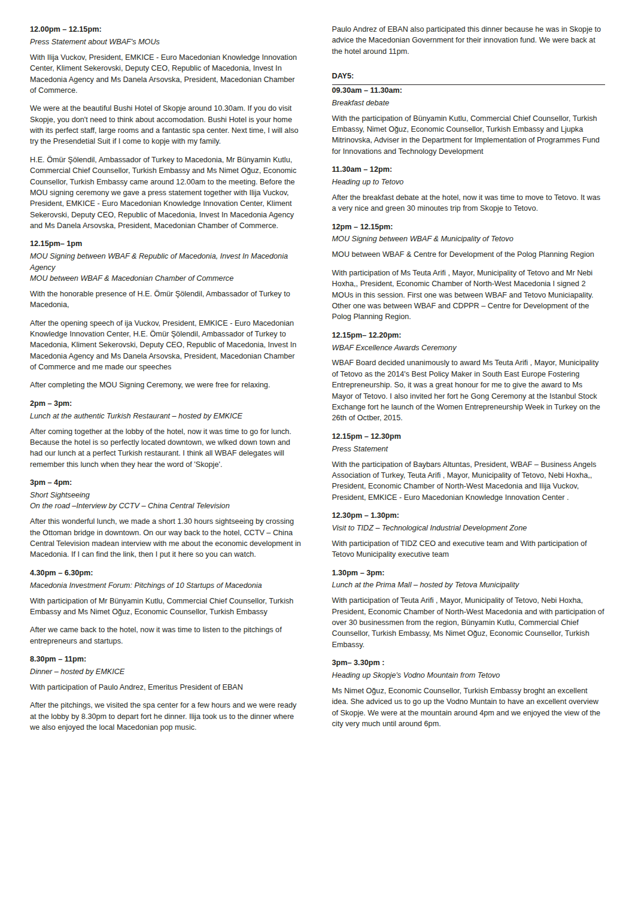12.00pm – 12.15pm:
Press Statement about WBAF's MOUs
With Ilija Vuckov, President, EMKICE - Euro Macedonian Knowledge Innovation Center, Kliment Sekerovski, Deputy CEO, Republic of Macedonia, Invest In Macedonia Agency and Ms Danela Arsovska, President, Macedonian Chamber of Commerce.
We were at the beautiful Bushi Hotel of Skopje around 10.30am. If you do visit Skopje, you don't need to think about accomodation. Bushi Hotel is your home with its perfect staff, large rooms and a fantastic spa center. Next time, I will also try the Presendetial Suit if I come to kopje with my family.
H.E. Ömür Şölendil, Ambassador of Turkey to Macedonia, Mr Bünyamin Kutlu, Commercial Chief Counsellor, Turkish Embassy and Ms Nimet Oğuz, Economic Counsellor, Turkish Embassy came around 12.00am to the meeting. Before the MOU signing ceremony we gave a press statement together with Ilija Vuckov, President, EMKICE - Euro Macedonian Knowledge Innovation Center, Kliment Sekerovski, Deputy CEO, Republic of Macedonia, Invest In Macedonia Agency and Ms Danela Arsovska, President, Macedonian Chamber of Commerce.
12.15pm– 1pm
MOU Signing between WBAF & Republic of Macedonia, Invest In Macedonia Agency
MOU between WBAF & Macedonian Chamber of Commerce
With the honorable presence of H.E. Ömür Şölendil, Ambassador of Turkey to Macedonia,
After the opening speech of ija Vuckov, President, EMKICE - Euro Macedonian Knowledge Innovation Center, H.E. Ömür Şölendil, Ambassador of Turkey to Macedonia, Kliment Sekerovski, Deputy CEO, Republic of Macedonia, Invest In Macedonia Agency and Ms Danela Arsovska, President, Macedonian Chamber of Commerce and me made our speeches
After completing the MOU Signing Ceremony, we were free for relaxing.
2pm – 3pm:
Lunch at the authentic Turkish Restaurant – hosted by EMKICE
After coming together at the lobby of the hotel, now it was time to go for lunch. Because the hotel is so perfectly located downtown, we wlked down town and had our lunch at a perfect Turkish restaurant. I think all WBAF delegates will remember this lunch when they hear the word of 'Skopje'.
3pm – 4pm:
Short Sightseeing
On the road –Interview by CCTV – China Central Television
After this wonderful lunch, we made a short 1.30 hours sightseeing by crossing the Ottoman bridge in downtown. On our way back to the hotel, CCTV – China Central Television madean interview with me about the economic development in Macedonia. If I can find the link, then I put it here so you can watch.
4.30pm – 6.30pm:
Macedonia Investment Forum: Pitchings of 10 Startups of Macedonia
With participation of Mr Bünyamin Kutlu, Commercial Chief Counsellor, Turkish Embassy and Ms Nimet Oğuz, Economic Counsellor, Turkish Embassy
After we came back to the hotel, now it was time to listen to the pitchings of entrepreneurs and startups.
8.30pm – 11pm:
Dinner – hosted by EMKICE
With participation of Paulo Andrez, Emeritus President of EBAN
After the pitchings, we visited the spa center for a few hours and we were ready at the lobby by 8.30pm to depart fort he dinner. Ilija took us to the dinner where we also enjoyed the local Macedonian pop music.
Paulo Andrez of EBAN also participated this dinner because he was in Skopje to advice the Macedonian Government for their innovation fund. We were back at the hotel around 11pm.
DAY5:
09.30am – 11.30am:
Breakfast debate
With the participation of Bünyamin Kutlu, Commercial Chief Counsellor, Turkish Embassy, Nimet Oğuz, Economic Counsellor, Turkish Embassy and Ljupka Mitrinovska, Adviser in the Department for Implementation of Programmes Fund for Innovations and Technology Development
11.30am – 12pm:
Heading up to Tetovo
After the breakfast debate at the hotel, now it was time to move to Tetovo. It was a very nice and green 30 minoutes trip from Skopje to Tetovo.
12pm – 12.15pm:
MOU Signing between WBAF & Municipality of Tetovo
MOU between WBAF & Centre for Development of the Polog Planning Region
With participation of Ms Teuta Arifi , Mayor, Municipality of Tetovo and Mr Nebi Hoxha,, President, Economic Chamber of North-West Macedonia I signed 2 MOUs in this session. First one was between WBAF and Tetovo Municiapality. Other one was between WBAF and CDPPR – Centre for Development of the Polog Planning Region.
12.15pm– 12.20pm:
WBAF Excellence Awards Ceremony
WBAF Board decided unanimously to award Ms Teuta Arifi , Mayor, Municipality of Tetovo as the 2014's Best Policy Maker in South East Europe Fostering Entrepreneurship. So, it was a great honour for me to give the award to Ms Mayor of Tetovo. I also invited her fort he Gong Ceremony at the Istanbul Stock Exchange fort he launch of the Women Entrepreneurship Week in Turkey on the 26th of Octber, 2015.
12.15pm – 12.30pm
Press Statement
With the participation of Baybars Altuntas, President, WBAF – Business Angels Association of Turkey, Teuta Arifi , Mayor, Municipality of Tetovo, Nebi Hoxha,, President, Economic Chamber of North-West Macedonia and Ilija Vuckov, President, EMKICE - Euro Macedonian Knowledge Innovation Center .
12.30pm – 1.30pm:
Visit to TIDZ – Technological Industrial Development Zone
With participation of TIDZ CEO and executive team and With participation of Tetovo Municipality executive team
1.30pm – 3pm:
Lunch at the Prima Mall – hosted by Tetova Municipality
With participation of Teuta Arifi , Mayor, Municipality of Tetovo, Nebi Hoxha, President, Economic Chamber of North-West Macedonia and with participation of over 30 businessmen from the region, Bünyamin Kutlu, Commercial Chief Counsellor, Turkish Embassy, Ms Nimet Oğuz, Economic Counsellor, Turkish Embassy.
3pm– 3.30pm :
Heading up Skopje's Vodno Mountain from Tetovo
Ms Nimet Oğuz, Economic Counsellor, Turkish Embassy broght an excellent idea. She adviced us to go up the Vodno Muntain to have an excellent overview of Skopje. We were at the mountain around 4pm and we enjoyed the view of the city very much until around 6pm.